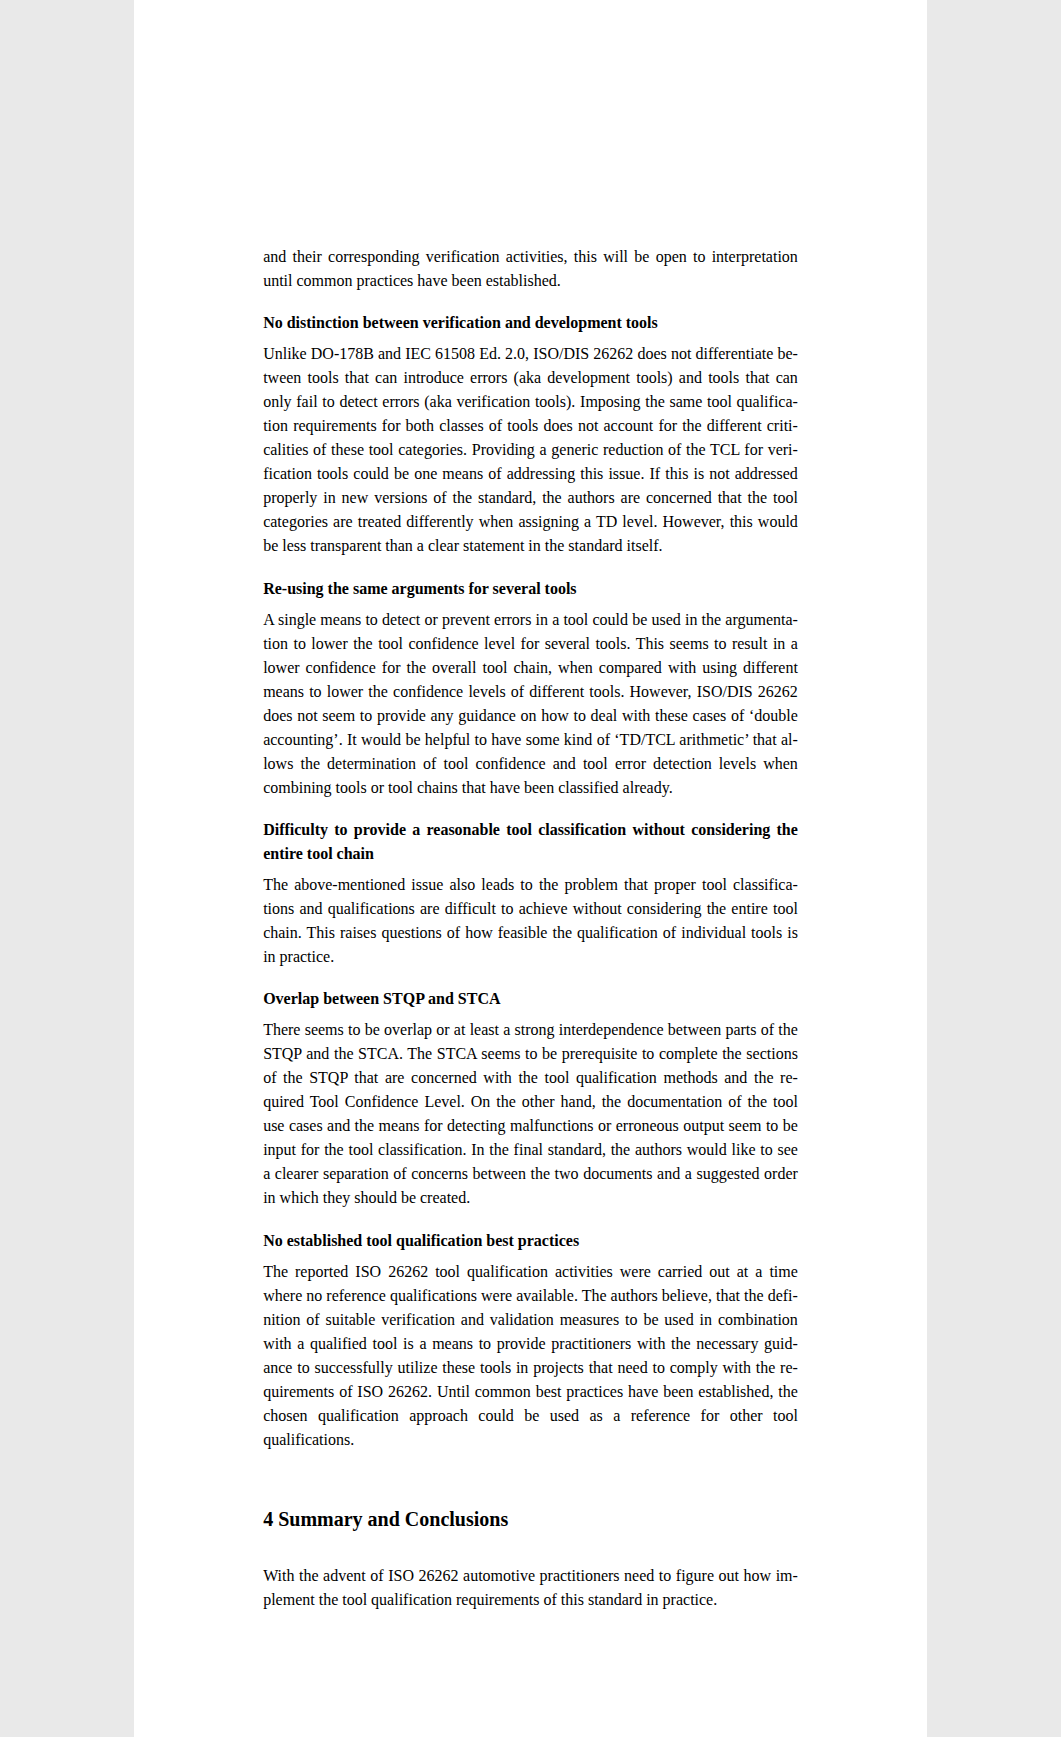and their corresponding verification activities, this will be open to interpretation until common practices have been established.
No distinction between verification and development tools
Unlike DO-178B and IEC 61508 Ed. 2.0, ISO/DIS 26262 does not differentiate between tools that can introduce errors (aka development tools) and tools that can only fail to detect errors (aka verification tools). Imposing the same tool qualification requirements for both classes of tools does not account for the different criticalities of these tool categories. Providing a generic reduction of the TCL for verification tools could be one means of addressing this issue. If this is not addressed properly in new versions of the standard, the authors are concerned that the tool categories are treated differently when assigning a TD level. However, this would be less transparent than a clear statement in the standard itself.
Re-using the same arguments for several tools
A single means to detect or prevent errors in a tool could be used in the argumentation to lower the tool confidence level for several tools. This seems to result in a lower confidence for the overall tool chain, when compared with using different means to lower the confidence levels of different tools. However, ISO/DIS 26262 does not seem to provide any guidance on how to deal with these cases of ‘double accounting’. It would be helpful to have some kind of ‘TD/TCL arithmetic’ that allows the determination of tool confidence and tool error detection levels when combining tools or tool chains that have been classified already.
Difficulty to provide a reasonable tool classification without considering the entire tool chain
The above-mentioned issue also leads to the problem that proper tool classifications and qualifications are difficult to achieve without considering the entire tool chain. This raises questions of how feasible the qualification of individual tools is in practice.
Overlap between STQP and STCA
There seems to be overlap or at least a strong interdependence between parts of the STQP and the STCA. The STCA seems to be prerequisite to complete the sections of the STQP that are concerned with the tool qualification methods and the required Tool Confidence Level. On the other hand, the documentation of the tool use cases and the means for detecting malfunctions or erroneous output seem to be input for the tool classification. In the final standard, the authors would like to see a clearer separation of concerns between the two documents and a suggested order in which they should be created.
No established tool qualification best practices
The reported ISO 26262 tool qualification activities were carried out at a time where no reference qualifications were available. The authors believe, that the definition of suitable verification and validation measures to be used in combination with a qualified tool is a means to provide practitioners with the necessary guidance to successfully utilize these tools in projects that need to comply with the requirements of ISO 26262. Until common best practices have been established, the chosen qualification approach could be used as a reference for other tool qualifications.
4 Summary and Conclusions
With the advent of ISO 26262 automotive practitioners need to figure out how implement the tool qualification requirements of this standard in practice.